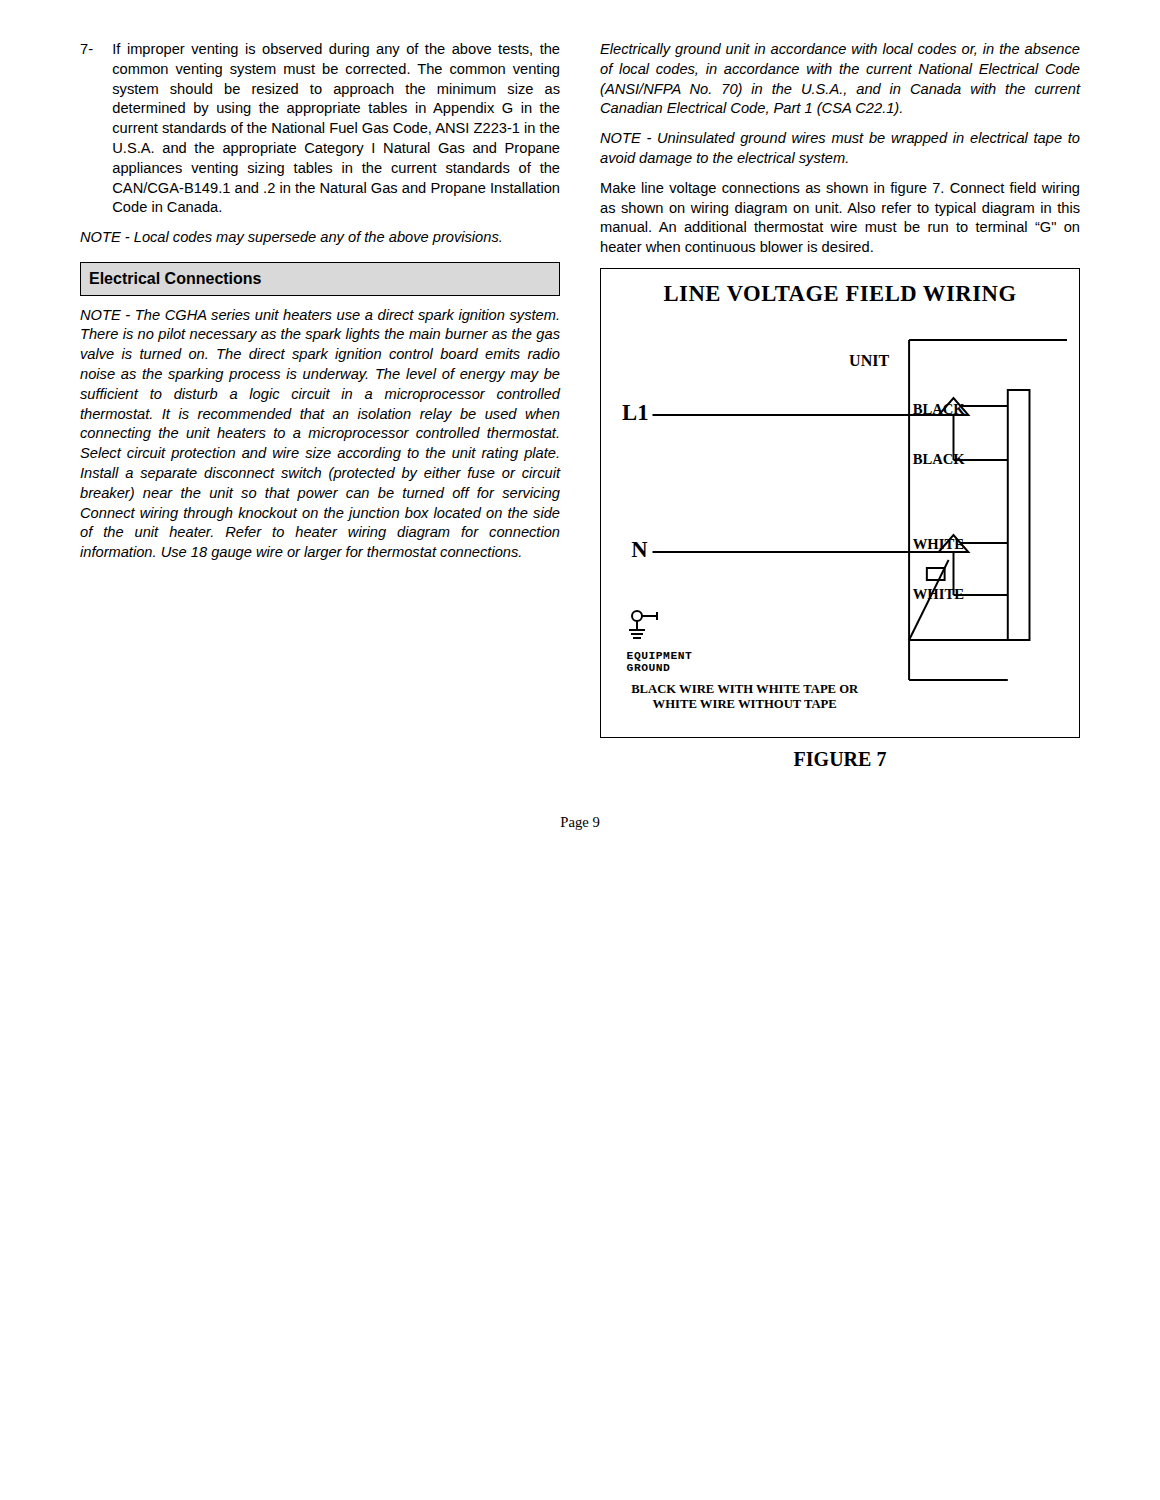7- If improper venting is observed during any of the above tests, the common venting system must be corrected. The common venting system should be resized to approach the minimum size as determined by using the appropriate tables in Appendix G in the current standards of the National Fuel Gas Code, ANSI Z223-1 in the U.S.A. and the appropriate Category I Natural Gas and Propane appliances venting sizing tables in the current standards of the CAN/CGA-B149.1 and .2 in the Natural Gas and Propane Installation Code in Canada.
NOTE - Local codes may supersede any of the above provisions.
Electrical Connections
NOTE - The CGHA series unit heaters use a direct spark ignition system. There is no pilot necessary as the spark lights the main burner as the gas valve is turned on. The direct spark ignition control board emits radio noise as the sparking process is underway. The level of energy may be sufficient to disturb a logic circuit in a microprocessor controlled thermostat. It is recommended that an isolation relay be used when connecting the unit heaters to a microprocessor controlled thermostat. Select circuit protection and wire size according to the unit rating plate. Install a separate disconnect switch (protected by either fuse or circuit breaker) near the unit so that power can be turned off for servicing Connect wiring through knockout on the junction box located on the side of the unit heater. Refer to heater wiring diagram for connection information. Use 18 gauge wire or larger for thermostat connections.
Electrically ground unit in accordance with local codes or, in the absence of local codes, in accordance with the current National Electrical Code (ANSI/NFPA No. 70) in the U.S.A., and in Canada with the current Canadian Electrical Code, Part 1 (CSA C22.1).
NOTE - Uninsulated ground wires must be wrapped in electrical tape to avoid damage to the electrical system.
Make line voltage connections as shown in figure 7. Connect field wiring as shown on wiring diagram on unit. Also refer to typical diagram in this manual. An additional thermostat wire must be run to terminal “G" on heater when continuous blower is desired.
LINE VOLTAGE FIELD WIRING
UNIT
L1
N
BLACK
BLACK
WHITE
WHITE
EQUIPMENT
GROUND
BLACK WIRE WITH WHITE TAPE OR
WHITE WIRE WITHOUT TAPE
FIGURE 7
Page 9